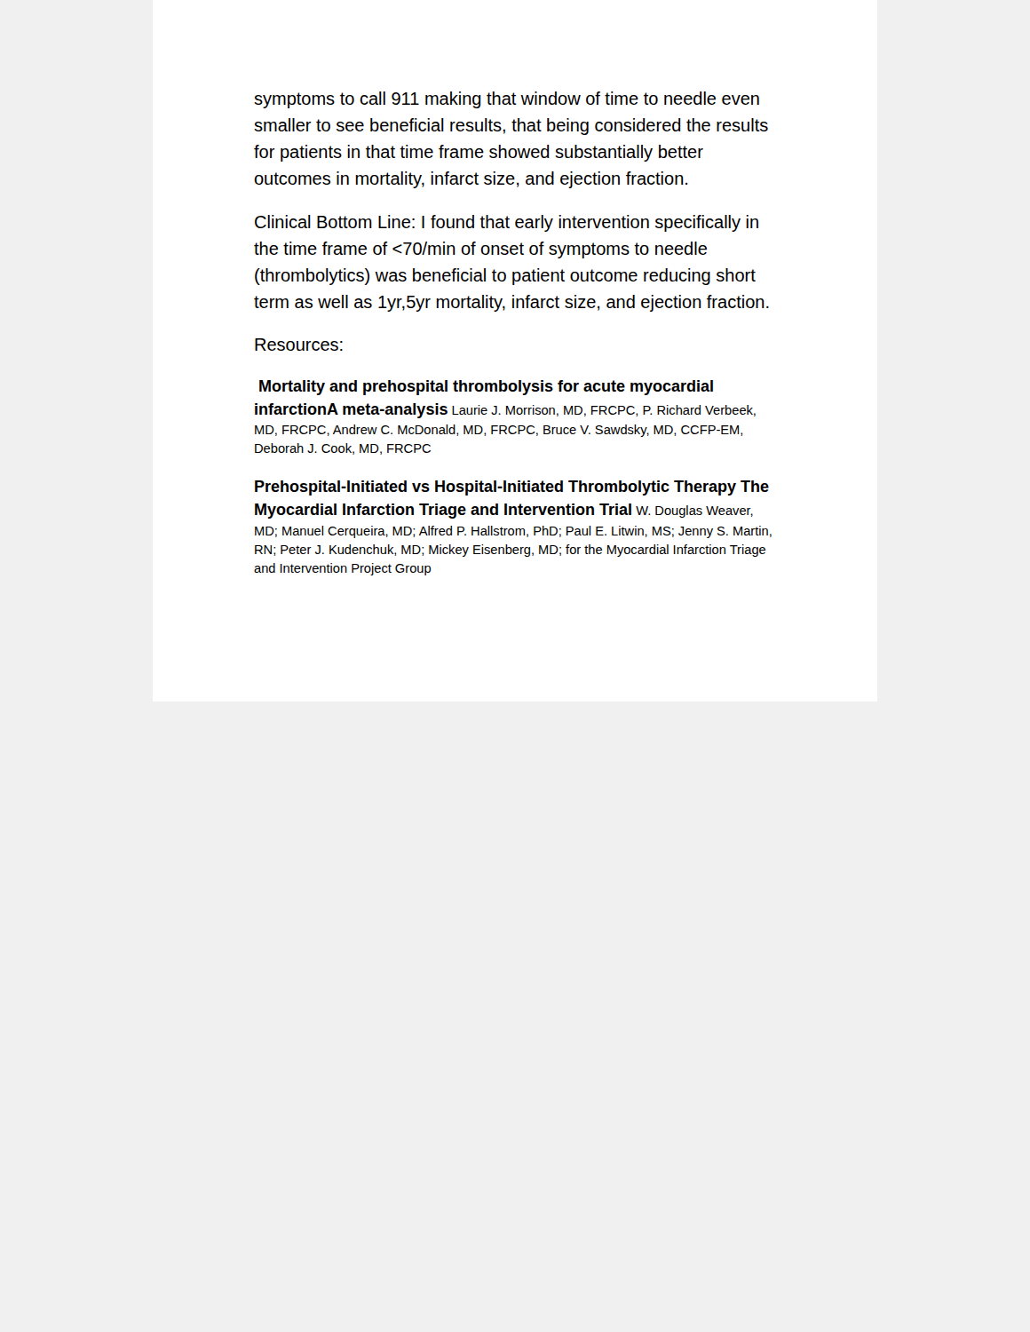symptoms to call 911 making that window of time to needle even smaller to see beneficial results, that being considered the results for patients in that time frame showed substantially better outcomes in mortality, infarct size, and ejection fraction.
Clinical Bottom Line: I found that early intervention specifically in the time frame of <70/min of onset of symptoms to needle (thrombolytics) was beneficial to patient outcome reducing short term as well as 1yr,5yr mortality, infarct size, and ejection fraction.
Resources:
Mortality and prehospital thrombolysis for acute myocardial infarctionA meta-analysis Laurie J. Morrison, MD, FRCPC, P. Richard Verbeek, MD, FRCPC, Andrew C. McDonald, MD, FRCPC, Bruce V. Sawdsky, MD, CCFP-EM, Deborah J. Cook, MD, FRCPC
Prehospital-Initiated vs Hospital-Initiated Thrombolytic Therapy The Myocardial Infarction Triage and Intervention Trial W. Douglas Weaver, MD; Manuel Cerqueira, MD; Alfred P. Hallstrom, PhD; Paul E. Litwin, MS; Jenny S. Martin, RN; Peter J. Kudenchuk, MD; Mickey Eisenberg, MD; for the Myocardial Infarction Triage and Intervention Project Group